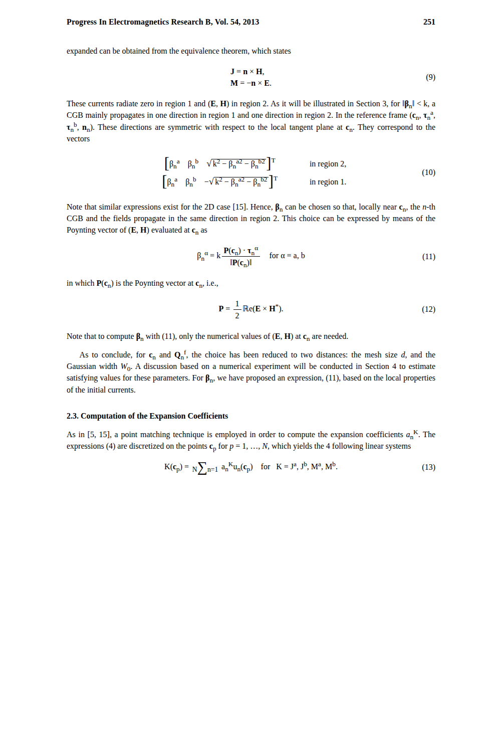Progress In Electromagnetics Research B, Vol. 54, 2013 251
expanded can be obtained from the equivalence theorem, which states
J = n × H,
M = −n × E.
(9)
These currents radiate zero in region 1 and (E, H) in region 2. As it will be illustrated in Section 3, for ‖βn‖ < k, a CGB mainly propagates in one direction in region 1 and one direction in region 2. In the reference frame (cn, τna, τnb, nn). These directions are symmetric with respect to the local tangent plane at cn. They correspond to the vectors
[βna βnb √k2 − βna2 − βnb2]T in region 2,
[βna βnb −√k2 − βna2 − βnb2]T in region 1.
(10)
Note that similar expressions exist for the 2D case [15]. Hence, βn can be chosen so that, locally near cn, the n-th CGB and the fields propagate in the same direction in region 2. This choice can be expressed by means of the Poynting vector of (E, H) evaluated at cn as
βnα = kP(cn) · τnα‖P(cn)‖ for α = a, b (11)
in which P(cn) is the Poynting vector at cn, i.e.,
P = 12 ℝe(E × H*). (12)
Note that to compute βn with (11), only the numerical values of (E, H) at cn are needed.
As to conclude, for cn and Qnf, the choice has been reduced to two distances: the mesh size d, and the Gaussian width W0. A discussion based on a numerical experiment will be conducted in Section 4 to estimate satisfying values for these parameters. For βn, we have proposed an expression, (11), based on the local properties of the initial currents.
2.3. Computation of the Expansion Coefficients
As in [5, 15], a point matching technique is employed in order to compute the expansion coefficients anK. The expressions (4) are discretized on the points cp for p = 1, …, N, which yields the 4 following linear systems
K(cp) = N∑n=1 anKun(cp) for K = Ja, Jb, Ma, Mb. (13)